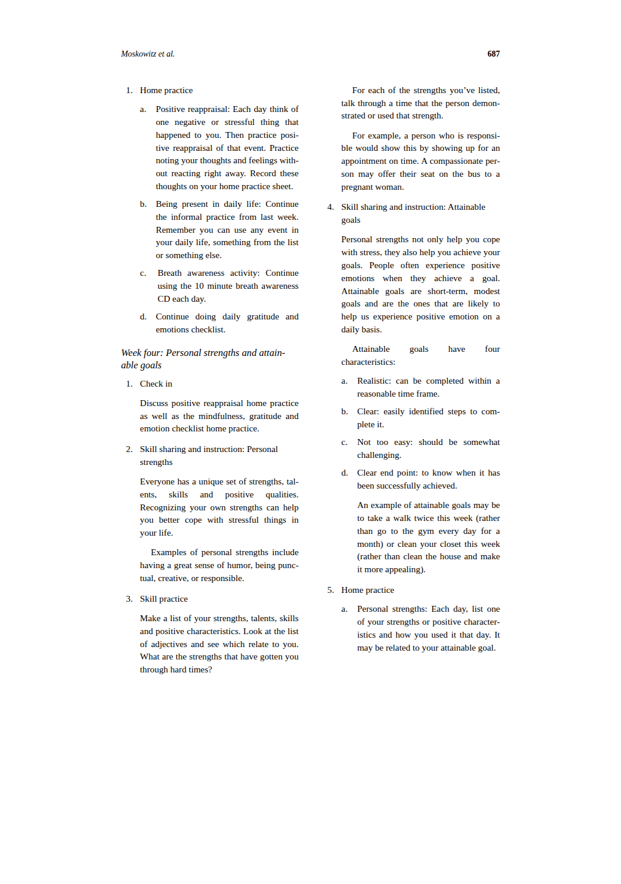Moskowitz et al. 687
Home practice
Positive reappraisal: Each day think of one negative or stressful thing that happened to you. Then practice positive reappraisal of that event. Practice noting your thoughts and feelings without reacting right away. Record these thoughts on your home practice sheet.
Being present in daily life: Continue the informal practice from last week. Remember you can use any event in your daily life, something from the list or something else.
Breath awareness activity: Continue using the 10 minute breath awareness CD each day.
Continue doing daily gratitude and emotions checklist.
Week four: Personal strengths and attainable goals
Check in
Discuss positive reappraisal home practice as well as the mindfulness, gratitude and emotion checklist home practice.
Skill sharing and instruction: Personal strengths
Everyone has a unique set of strengths, talents, skills and positive qualities. Recognizing your own strengths can help you better cope with stressful things in your life.
Examples of personal strengths include having a great sense of humor, being punctual, creative, or responsible.
Skill practice
Make a list of your strengths, talents, skills and positive characteristics. Look at the list of adjectives and see which relate to you. What are the strengths that have gotten you through hard times?
For each of the strengths you’ve listed, talk through a time that the person demonstrated or used that strength.
For example, a person who is responsible would show this by showing up for an appointment on time. A compassionate person may offer their seat on the bus to a pregnant woman.
Skill sharing and instruction: Attainable goals
Personal strengths not only help you cope with stress, they also help you achieve your goals. People often experience positive emotions when they achieve a goal. Attainable goals are short-term, modest goals and are the ones that are likely to help us experience positive emotion on a daily basis.
Attainable goals have four characteristics:
Realistic: can be completed within a reasonable time frame.
Clear: easily identified steps to complete it.
Not too easy: should be somewhat challenging.
Clear end point: to know when it has been successfully achieved.
An example of attainable goals may be to take a walk twice this week (rather than go to the gym every day for a month) or clean your closet this week (rather than clean the house and make it more appealing).
Home practice
Personal strengths: Each day, list one of your strengths or positive characteristics and how you used it that day. It may be related to your attainable goal.